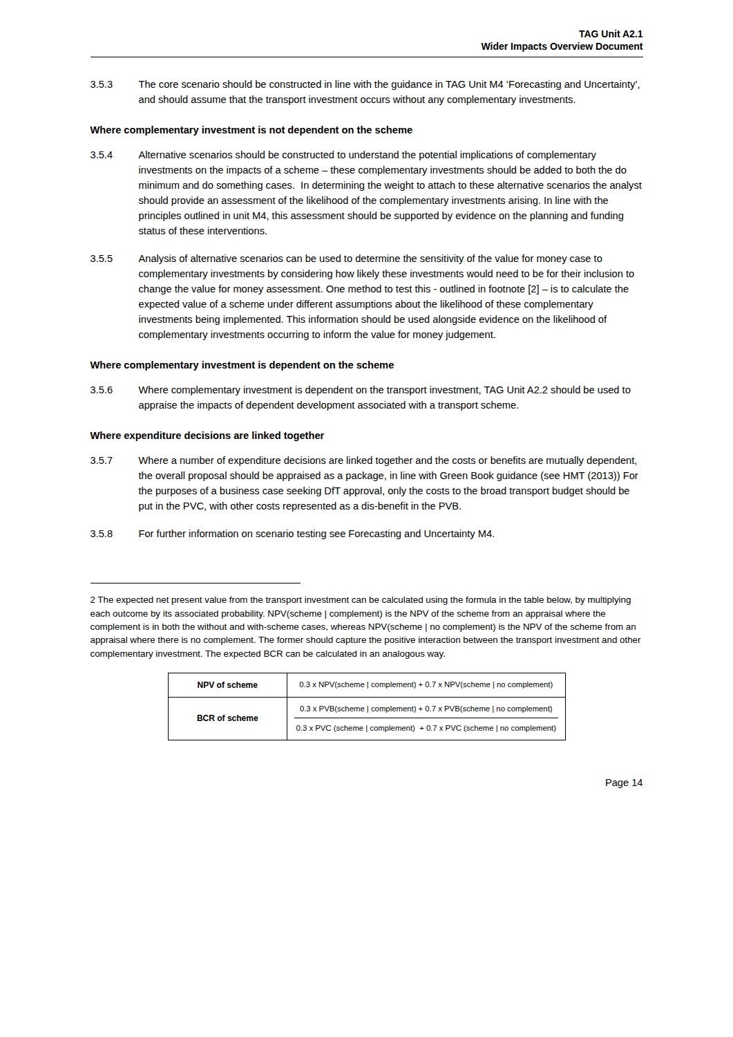TAG Unit A2.1 Wider Impacts Overview Document
3.5.3
The core scenario should be constructed in line with the guidance in TAG Unit M4 ‘Forecasting and Uncertainty’, and should assume that the transport investment occurs without any complementary investments.
Where complementary investment is not dependent on the scheme
3.5.4
Alternative scenarios should be constructed to understand the potential implications of complementary investments on the impacts of a scheme – these complementary investments should be added to both the do minimum and do something cases. In determining the weight to attach to these alternative scenarios the analyst should provide an assessment of the likelihood of the complementary investments arising. In line with the principles outlined in unit M4, this assessment should be supported by evidence on the planning and funding status of these interventions.
3.5.5
Analysis of alternative scenarios can be used to determine the sensitivity of the value for money case to complementary investments by considering how likely these investments would need to be for their inclusion to change the value for money assessment. One method to test this - outlined in footnote [2] – is to calculate the expected value of a scheme under different assumptions about the likelihood of these complementary investments being implemented. This information should be used alongside evidence on the likelihood of complementary investments occurring to inform the value for money judgement.
Where complementary investment is dependent on the scheme
3.5.6
Where complementary investment is dependent on the transport investment, TAG Unit A2.2 should be used to appraise the impacts of dependent development associated with a transport scheme.
Where expenditure decisions are linked together
3.5.7
Where a number of expenditure decisions are linked together and the costs or benefits are mutually dependent, the overall proposal should be appraised as a package, in line with Green Book guidance (see HMT (2013)) For the purposes of a business case seeking DfT approval, only the costs to the broad transport budget should be put in the PVC, with other costs represented as a dis-benefit in the PVB.
3.5.8
For further information on scenario testing see Forecasting and Uncertainty M4.
2 The expected net present value from the transport investment can be calculated using the formula in the table below, by multiplying each outcome by its associated probability. NPV(scheme | complement) is the NPV of the scheme from an appraisal where the complement is in both the without and with-scheme cases, whereas NPV(scheme | no complement) is the NPV of the scheme from an appraisal where there is no complement. The former should capture the positive interaction between the transport investment and other complementary investment. The expected BCR can be calculated in an analogous way.
| NPV of scheme | 0.3 x NPV(scheme / complement) + 0.7 x NPV(scheme / no complement) |
| BCR of scheme | 0.3 x PVB(scheme / complement) + 0.7 x PVB(scheme / no complement) 0.3 x PVC (scheme / complement) + 0.7 x PVC (scheme / no complement) |
Page 14